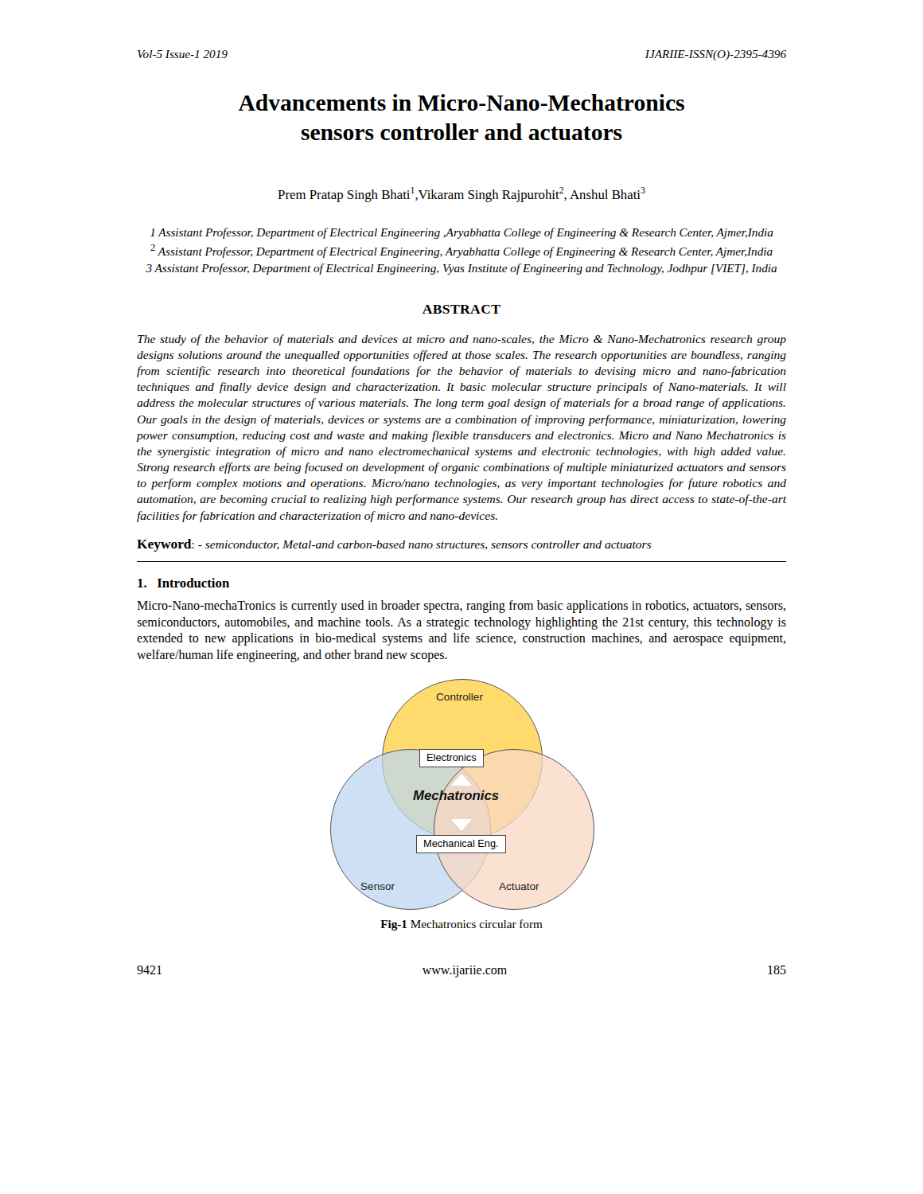Vol-5 Issue-1 2019 IJARIIE-ISSN(O)-2395-4396
Advancements in Micro-Nano-Mechatronics
sensors controller and actuators
Prem Pratap Singh Bhati1,Vikaram Singh Rajpurohit2, Anshul Bhati3
1 Assistant Professor, Department of Electrical Engineering ,Aryabhatta College of Engineering & Research Center, Ajmer,India
2 Assistant Professor, Department of Electrical Engineering, Aryabhatta College of Engineering & Research Center, Ajmer,India
3 Assistant Professor, Department of Electrical Engineering, Vyas Institute of Engineering and Technology, Jodhpur [VIET], India
ABSTRACT
The study of the behavior of materials and devices at micro and nano-scales, the Micro & Nano-Mechatronics research group designs solutions around the unequalled opportunities offered at those scales. The research opportunities are boundless, ranging from scientific research into theoretical foundations for the behavior of materials to devising micro and nano-fabrication techniques and finally device design and characterization. It basic molecular structure principals of Nano-materials. It will address the molecular structures of various materials. The long term goal design of materials for a broad range of applications. Our goals in the design of materials, devices or systems are a combination of improving performance, miniaturization, lowering power consumption, reducing cost and waste and making flexible transducers and electronics. Micro and Nano Mechatronics is the synergistic integration of micro and nano electromechanical systems and electronic technologies, with high added value. Strong research efforts are being focused on development of organic combinations of multiple miniaturized actuators and sensors to perform complex motions and operations. Micro/nano technologies, as very important technologies for future robotics and automation, are becoming crucial to realizing high performance systems. Our research group has direct access to state-of-the-art facilities for fabrication and characterization of micro and nano-devices.
Keyword: - semiconductor, Metal-and carbon-based nano structures, sensors controller and actuators
1. Introduction
Micro-Nano-mechaTronics is currently used in broader spectra, ranging from basic applications in robotics, actuators, sensors, semiconductors, automobiles, and machine tools. As a strategic technology highlighting the 21st century, this technology is extended to new applications in bio-medical systems and life science, construction machines, and aerospace equipment, welfare/human life engineering, and other brand new scopes.
Controller
Sensor
Actuator
Electronics
Mechatronics
Mechanical Eng.
Fig-1 Mechatronics circular form
9421 www.ijariie.com 185